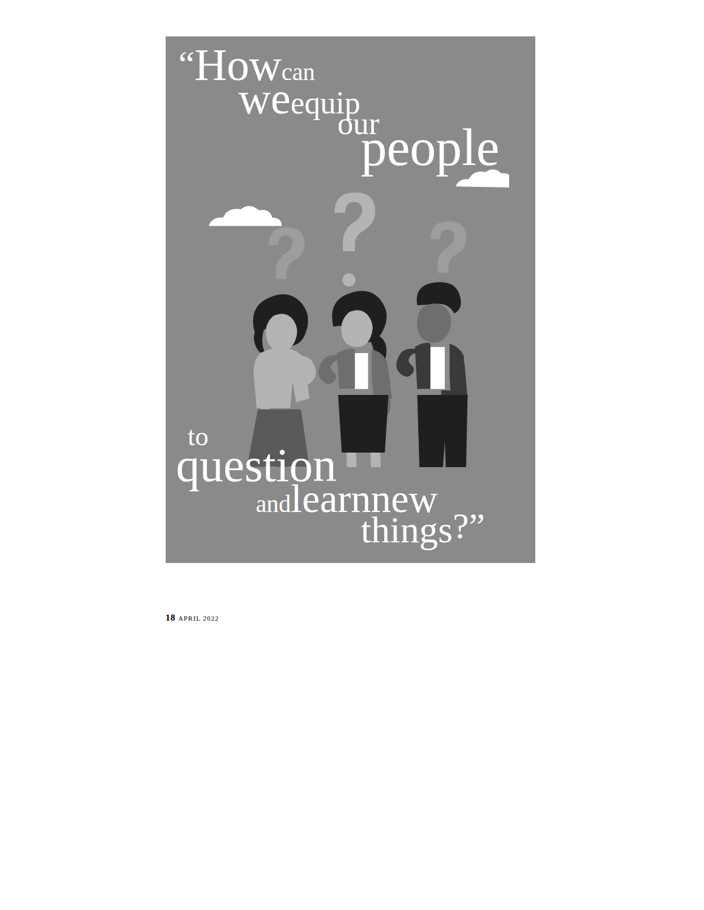“How can we equip our people
to question and learn new things?”
18 APRIL 2022